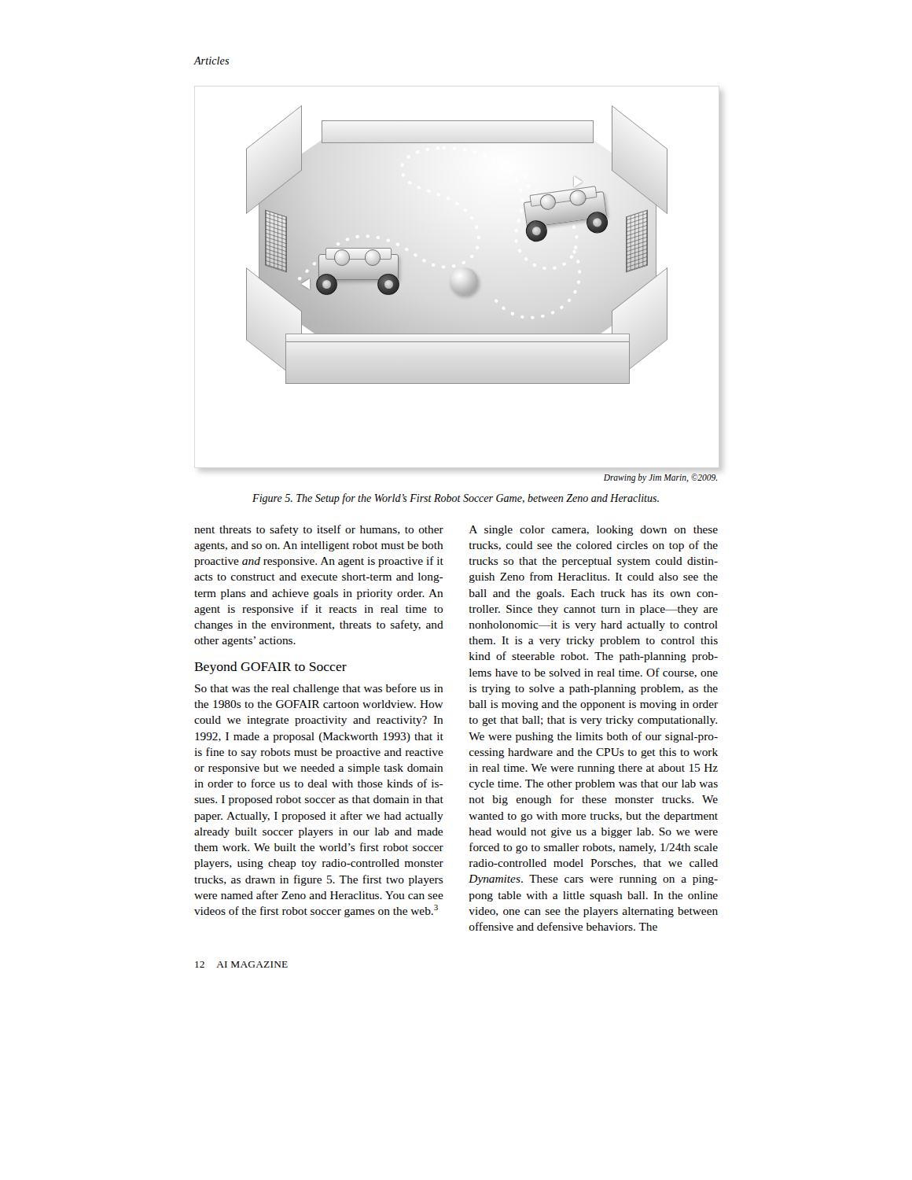Articles
Drawing by Jim Marin, ©2009.
Figure 5. The Setup for the World’s First Robot Soccer Game, between Zeno and Heraclitus.
nent threats to safety to itself or humans, to other agents, and so on. An intelligent robot must be both proactive and responsive. An agent is proactive if it acts to construct and execute short-term and long-term plans and achieve goals in priority order. An agent is responsive if it reacts in real time to changes in the environment, threats to safety, and other agents’ actions.
Beyond GOFAIR to Soccer
So that was the real challenge that was before us in the 1980s to the GOFAIR cartoon worldview. How could we integrate proactivity and reactivity? In 1992, I made a proposal (Mackworth 1993) that it is fine to say robots must be proactive and reactive or responsive but we needed a simple task domain in order to force us to deal with those kinds of issues. I proposed robot soccer as that domain in that paper. Actually, I proposed it after we had actually already built soccer players in our lab and made them work. We built the world’s first robot soccer players, using cheap toy radio-controlled monster trucks, as drawn in figure 5. The first two players were named after Zeno and Heraclitus. You can see videos of the first robot soccer games on the web.3
A single color camera, looking down on these trucks, could see the colored circles on top of the trucks so that the perceptual system could distinguish Zeno from Heraclitus. It could also see the ball and the goals. Each truck has its own controller. Since they cannot turn in place—they are nonholonomic—it is very hard actually to control them. It is a very tricky problem to control this kind of steerable robot. The path-planning problems have to be solved in real time. Of course, one is trying to solve a path-planning problem, as the ball is moving and the opponent is moving in order to get that ball; that is very tricky computationally. We were pushing the limits both of our signal-processing hardware and the CPUs to get this to work in real time. We were running there at about 15 Hz cycle time. The other problem was that our lab was not big enough for these monster trucks. We wanted to go with more trucks, but the department head would not give us a bigger lab. So we were forced to go to smaller robots, namely, 1/24th scale radio-controlled model Porsches, that we called Dynamites. These cars were running on a ping-pong table with a little squash ball. In the online video, one can see the players alternating between offensive and defensive behaviors. The
12 AI MAGAZINE